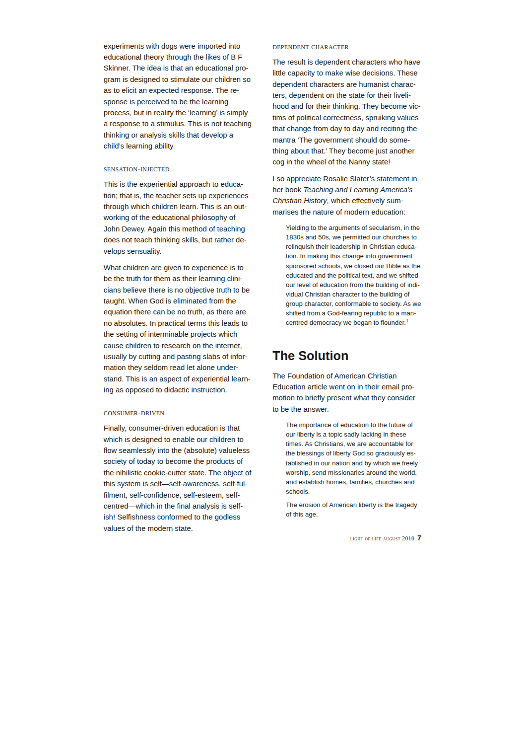experiments with dogs were imported into educational theory through the likes of B F Skinner. The idea is that an educational program is designed to stimulate our children so as to elicit an expected response. The response is perceived to be the learning process, but in reality the ‘learning’ is simply a response to a stimulus. This is not teaching thinking or analysis skills that develop a child’s learning ability.
Sensation-injected
This is the experiential approach to education; that is, the teacher sets up experiences through which children learn. This is an outworking of the educational philosophy of John Dewey. Again this method of teaching does not teach thinking skills, but rather develops sensuality.
What children are given to experience is to be the truth for them as their learning clinicians believe there is no objective truth to be taught. When God is eliminated from the equation there can be no truth, as there are no absolutes. In practical terms this leads to the setting of interminable projects which cause children to research on the internet, usually by cutting and pasting slabs of information they seldom read let alone understand. This is an aspect of experiential learning as opposed to didactic instruction.
Consumer-driven
Finally, consumer-driven education is that which is designed to enable our children to flow seamlessly into the (absolute) valueless society of today to become the products of the nihilistic cookie-cutter state. The object of this system is self—self-awareness, self-fulfilment, self-confidence, self-esteem, self-centred—which in the final analysis is self-ish! Selfishness conformed to the godless values of the modern state.
Dependent character
The result is dependent characters who have little capacity to make wise decisions. These dependent characters are humanist characters, dependent on the state for their livelihood and for their thinking. They become victims of political correctness, spruiking values that change from day to day and reciting the mantra ‘The government should do something about that.’ They become just another cog in the wheel of the Nanny state!
I so appreciate Rosalie Slater’s statement in her book Teaching and Learning America’s Christian History, which effectively summarises the nature of modern education:
Yielding to the arguments of secularism, in the 1830s and 50s, we permitted our churches to relinquish their leadership in Christian education. In making this change into government sponsored schools, we closed our Bible as the educated and the political text, and we shifted our level of education from the building of individual Christian character to the building of group character, conformable to society. As we shifted from a God-fearing republic to a man-centred democracy we began to flounder.1
The Solution
The Foundation of American Christian Education article went on in their email promotion to briefly present what they consider to be the answer.
The importance of education to the future of our liberty is a topic sadly lacking in these times. As Christians, we are accountable for the blessings of liberty God so graciously established in our nation and by which we freely worship, send missionaries around the world, and establish homes, families, churches and schools.
The erosion of American liberty is the tragedy of this age.
light of life august 2010 7